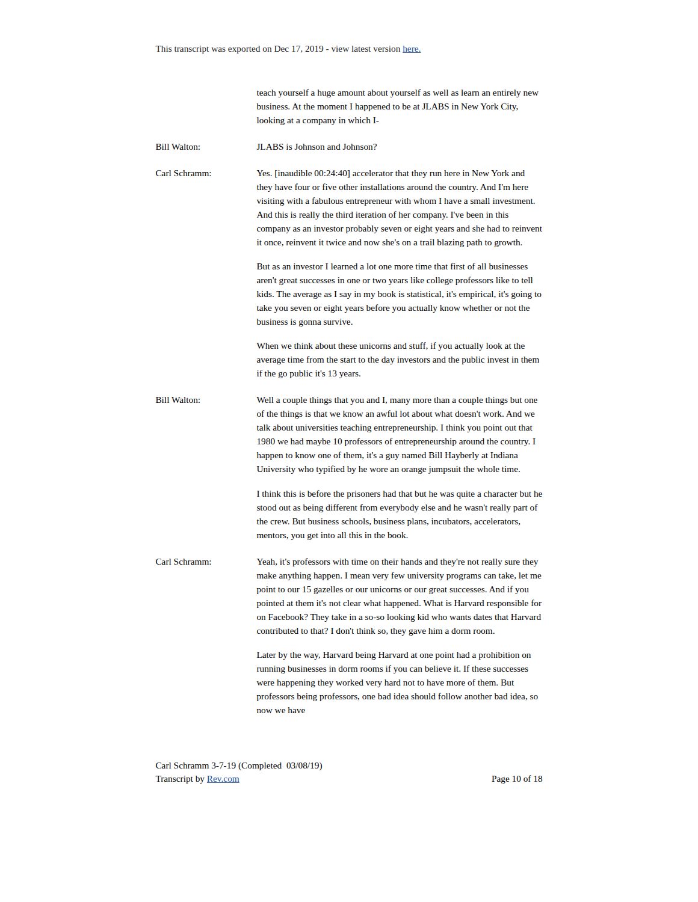This transcript was exported on Dec 17, 2019 - view latest version here.
| | teach yourself a huge amount about yourself as well as learn an entirely new business. At the moment I happened to be at JLABS in New York City, looking at a company in which I- |
| Bill Walton: | JLABS is Johnson and Johnson? |
| Carl Schramm: | Yes. [inaudible 00:24:40] accelerator that they run here in New York and they have four or five other installations around the country. And I'm here visiting with a fabulous entrepreneur with whom I have a small investment. And this is really the third iteration of her company. I've been in this company as an investor probably seven or eight years and she had to reinvent it once, reinvent it twice and now she's on a trail blazing path to growth. But as an investor I learned a lot one more time that first of all businesses aren't great successes in one or two years like college professors like to tell kids. The average as I say in my book is statistical, it's empirical, it's going to take you seven or eight years before you actually know whether or not the business is gonna survive. When we think about these unicorns and stuff, if you actually look at the average time from the start to the day investors and the public invest in them if the go public it's 13 years. |
| Bill Walton: | Well a couple things that you and I, many more than a couple things but one of the things is that we know an awful lot about what doesn't work. And we talk about universities teaching entrepreneurship. I think you point out that 1980 we had maybe 10 professors of entrepreneurship around the country. I happen to know one of them, it's a guy named Bill Hayberly at Indiana University who typified by he wore an orange jumpsuit the whole time. I think this is before the prisoners had that but he was quite a character but he stood out as being different from everybody else and he wasn't really part of the crew. But business schools, business plans, incubators, accelerators, mentors, you get into all this in the book. |
| Carl Schramm: | Yeah, it's professors with time on their hands and they're not really sure they make anything happen. I mean very few university programs can take, let me point to our 15 gazelles or our unicorns or our great successes. And if you pointed at them it's not clear what happened. What is Harvard responsible for on Facebook? They take in a so-so looking kid who wants dates that Harvard contributed to that? I don't think so, they gave him a dorm room. Later by the way, Harvard being Harvard at one point had a prohibition on running businesses in dorm rooms if you can believe it. If these successes were happening they worked very hard not to have more of them. But professors being professors, one bad idea should follow another bad idea, so now we have |
Carl Schramm 3-7-19 (Completed 03/08/19)
Transcript by Rev.com
Page 10 of 18